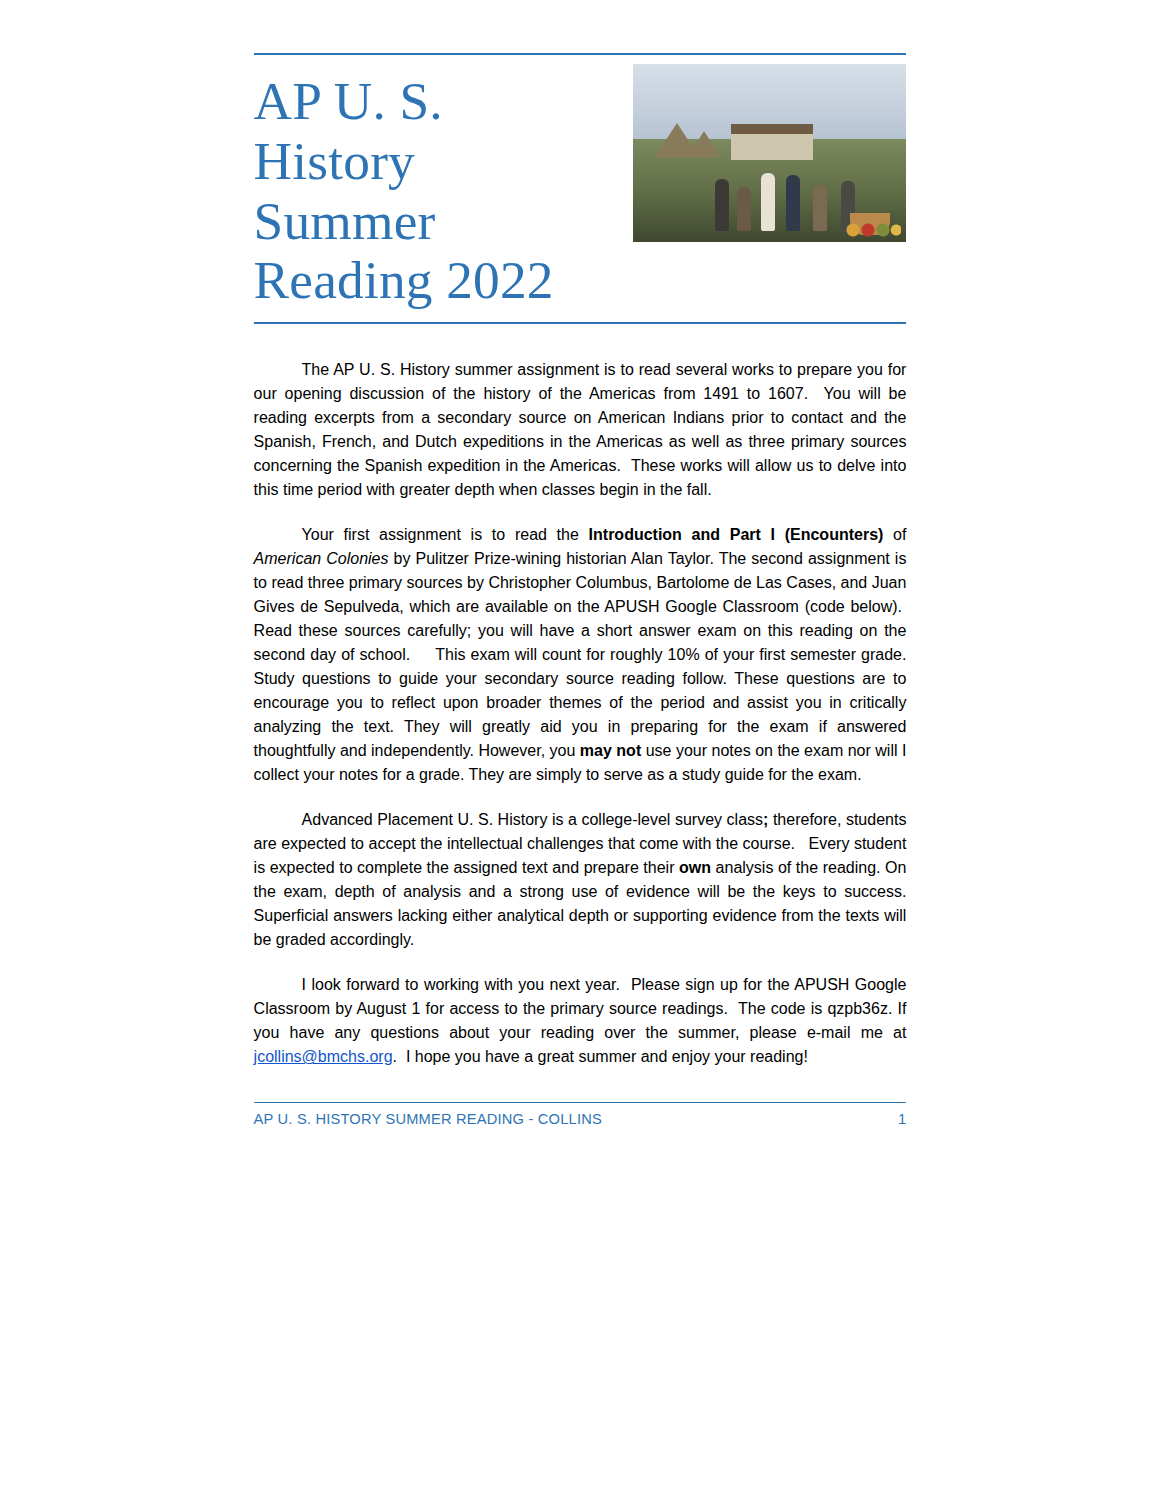AP U. S. History
Summer Reading 2022
The AP U. S. History summer assignment is to read several works to prepare you for our opening discussion of the history of the Americas from 1491 to 1607. You will be reading excerpts from a secondary source on American Indians prior to contact and the Spanish, French, and Dutch expeditions in the Americas as well as three primary sources concerning the Spanish expedition in the Americas. These works will allow us to delve into this time period with greater depth when classes begin in the fall.
Your first assignment is to read the Introduction and Part I (Encounters) of American Colonies by Pulitzer Prize-wining historian Alan Taylor. The second assignment is to read three primary sources by Christopher Columbus, Bartolome de Las Cases, and Juan Gives de Sepulveda, which are available on the APUSH Google Classroom (code below). Read these sources carefully; you will have a short answer exam on this reading on the second day of school. This exam will count for roughly 10% of your first semester grade. Study questions to guide your secondary source reading follow. These questions are to encourage you to reflect upon broader themes of the period and assist you in critically analyzing the text. They will greatly aid you in preparing for the exam if answered thoughtfully and independently. However, you may not use your notes on the exam nor will I collect your notes for a grade. They are simply to serve as a study guide for the exam.
Advanced Placement U. S. History is a college-level survey class; therefore, students are expected to accept the intellectual challenges that come with the course. Every student is expected to complete the assigned text and prepare their own analysis of the reading. On the exam, depth of analysis and a strong use of evidence will be the keys to success. Superficial answers lacking either analytical depth or supporting evidence from the texts will be graded accordingly.
I look forward to working with you next year. Please sign up for the APUSH Google Classroom by August 1 for access to the primary source readings. The code is qzpb36z. If you have any questions about your reading over the summer, please e-mail me at jcollins@bmchs.org. I hope you have a great summer and enjoy your reading!
AP U. S. HISTORY SUMMER READING - COLLINS 1